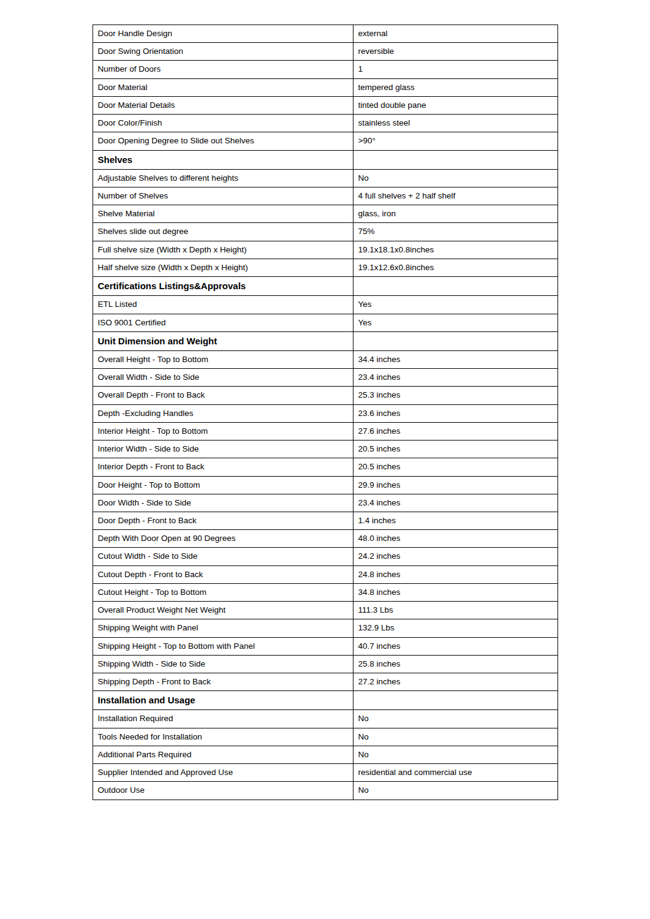| Door Handle Design | external |
| Door Swing Orientation | reversible |
| Number of Doors | 1 |
| Door Material | tempered glass |
| Door Material Details | tinted double pane |
| Door Color/Finish | stainless steel |
| Door Opening Degree to Slide out Shelves | >90° |
| Shelves | |
| Adjustable Shelves to different heights | No |
| Number of Shelves | 4 full shelves + 2 half shelf |
| Shelve Material | glass, iron |
| Shelves slide out degree | 75% |
| Full shelve size (Width x Depth x Height) | 19.1x18.1x0.8inches |
| Half shelve size (Width x Depth x Height) | 19.1x12.6x0.8inches |
| Certifications Listings&Approvals | |
| ETL Listed | Yes |
| ISO 9001 Certified | Yes |
| Unit Dimension and Weight | |
| Overall Height - Top to Bottom | 34.4 inches |
| Overall Width - Side to Side | 23.4 inches |
| Overall Depth - Front to Back | 25.3 inches |
| Depth -Excluding Handles | 23.6 inches |
| Interior Height - Top to Bottom | 27.6 inches |
| Interior Width - Side to Side | 20.5 inches |
| Interior Depth - Front to Back | 20.5 inches |
| Door Height - Top to Bottom | 29.9 inches |
| Door Width - Side to Side | 23.4 inches |
| Door Depth - Front to Back | 1.4 inches |
| Depth With Door Open at 90 Degrees | 48.0 inches |
| Cutout Width - Side to Side | 24.2 inches |
| Cutout Depth - Front to Back | 24.8 inches |
| Cutout Height - Top to Bottom | 34.8 inches |
| Overall Product Weight Net Weight | 111.3 Lbs |
| Shipping Weight with Panel | 132.9 Lbs |
| Shipping Height - Top to Bottom with Panel | 40.7 inches |
| Shipping Width - Side to Side | 25.8 inches |
| Shipping Depth - Front to Back | 27.2 inches |
| Installation and Usage | |
| Installation Required | No |
| Tools Needed for Installation | No |
| Additional Parts Required | No |
| Supplier Intended and Approved Use | residential and commercial use |
| Outdoor Use | No |